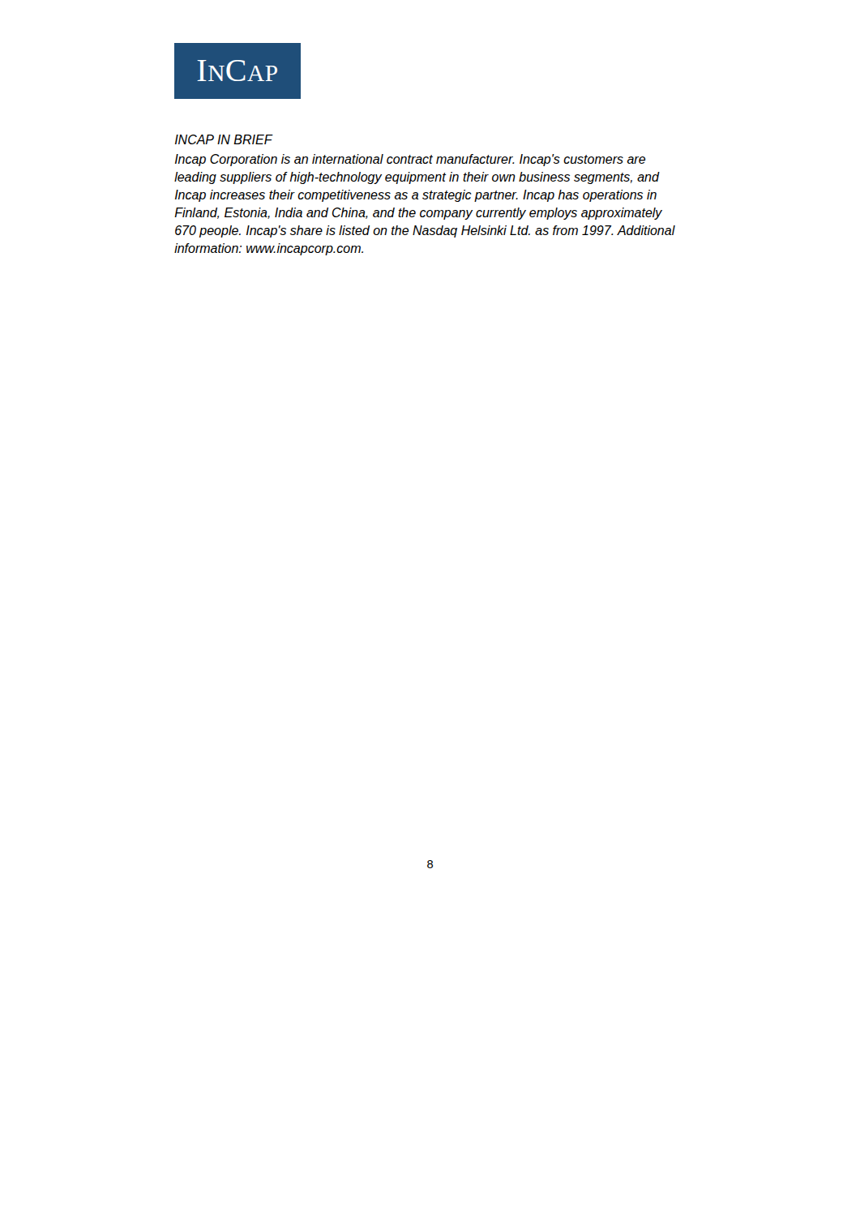INCAP
INCAP IN BRIEF
Incap Corporation is an international contract manufacturer. Incap's customers are leading suppliers of high-technology equipment in their own business segments, and Incap increases their competitiveness as a strategic partner. Incap has operations in Finland, Estonia, India and China, and the company currently employs approximately 670 people. Incap's share is listed on the Nasdaq Helsinki Ltd. as from 1997. Additional information: www.incapcorp.com.
8